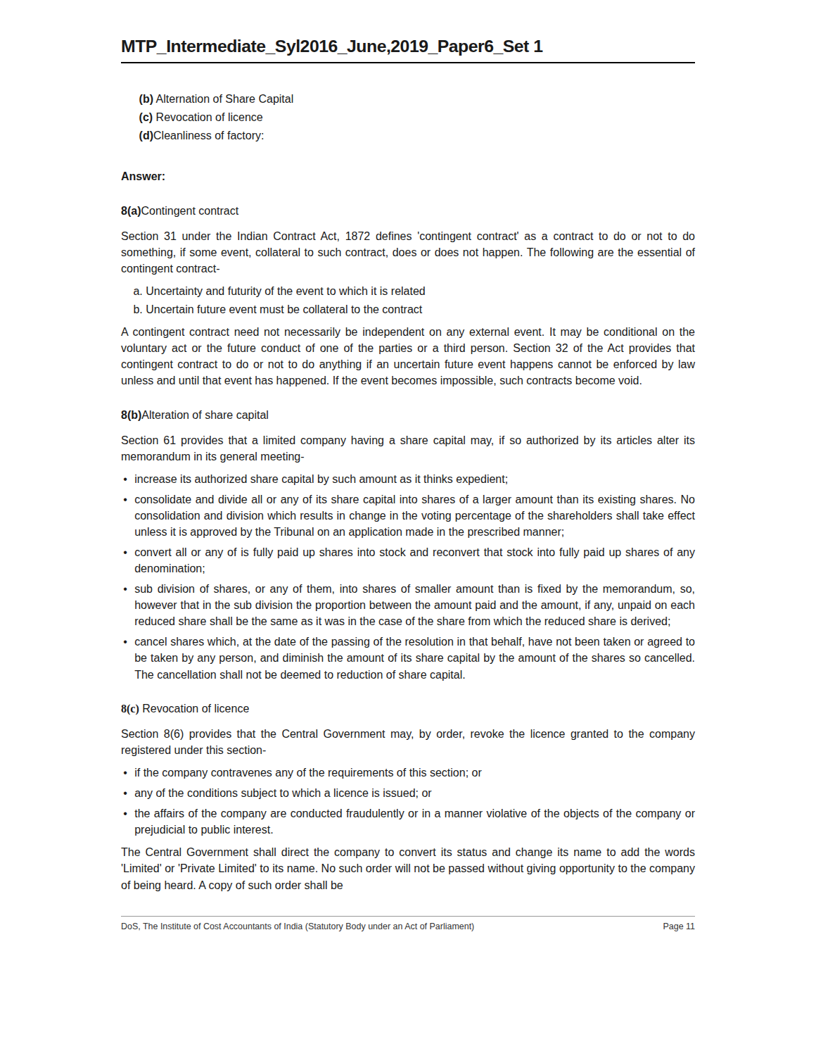MTP_Intermediate_Syl2016_June,2019_Paper6_Set 1
(b) Alternation of Share Capital
(c) Revocation of licence
(d) Cleanliness of factory:
Answer:
8(a) Contingent contract
Section 31 under the Indian Contract Act, 1872 defines 'contingent contract' as a contract to do or not to do something, if some event, collateral to such contract, does or does not happen. The following are the essential of contingent contract-
Uncertainty and futurity of the event to which it is related
Uncertain future event must be collateral to the contract
A contingent contract need not necessarily be independent on any external event. It may be conditional on the voluntary act or the future conduct of one of the parties or a third person. Section 32 of the Act provides that contingent contract to do or not to do anything if an uncertain future event happens cannot be enforced by law unless and until that event has happened. If the event becomes impossible, such contracts become void.
8(b) Alteration of share capital
Section 61 provides that a limited company having a share capital may, if so authorized by its articles alter its memorandum in its general meeting-
increase its authorized share capital by such amount as it thinks expedient;
consolidate and divide all or any of its share capital into shares of a larger amount than its existing shares. No consolidation and division which results in change in the voting percentage of the shareholders shall take effect unless it is approved by the Tribunal on an application made in the prescribed manner;
convert all or any of is fully paid up shares into stock and reconvert that stock into fully paid up shares of any denomination;
sub division of shares, or any of them, into shares of smaller amount than is fixed by the memorandum, so, however that in the sub division the proportion between the amount paid and the amount, if any, unpaid on each reduced share shall be the same as it was in the case of the share from which the reduced share is derived;
cancel shares which, at the date of the passing of the resolution in that behalf, have not been taken or agreed to be taken by any person, and diminish the amount of its share capital by the amount of the shares so cancelled. The cancellation shall not be deemed to reduction of share capital.
8(c) Revocation of licence
Section 8(6) provides that the Central Government may, by order, revoke the licence granted to the company registered under this section-
if the company contravenes any of the requirements of this section; or
any of the conditions subject to which a licence is issued; or
the affairs of the company are conducted fraudulently or in a manner violative of the objects of the company or prejudicial to public interest.
The Central Government shall direct the company to convert its status and change its name to add the words 'Limited' or 'Private Limited' to its name. No such order will not be passed without giving opportunity to the company of being heard. A copy of such order shall be
DoS, The Institute of Cost Accountants of India (Statutory Body under an Act of Parliament) Page 11